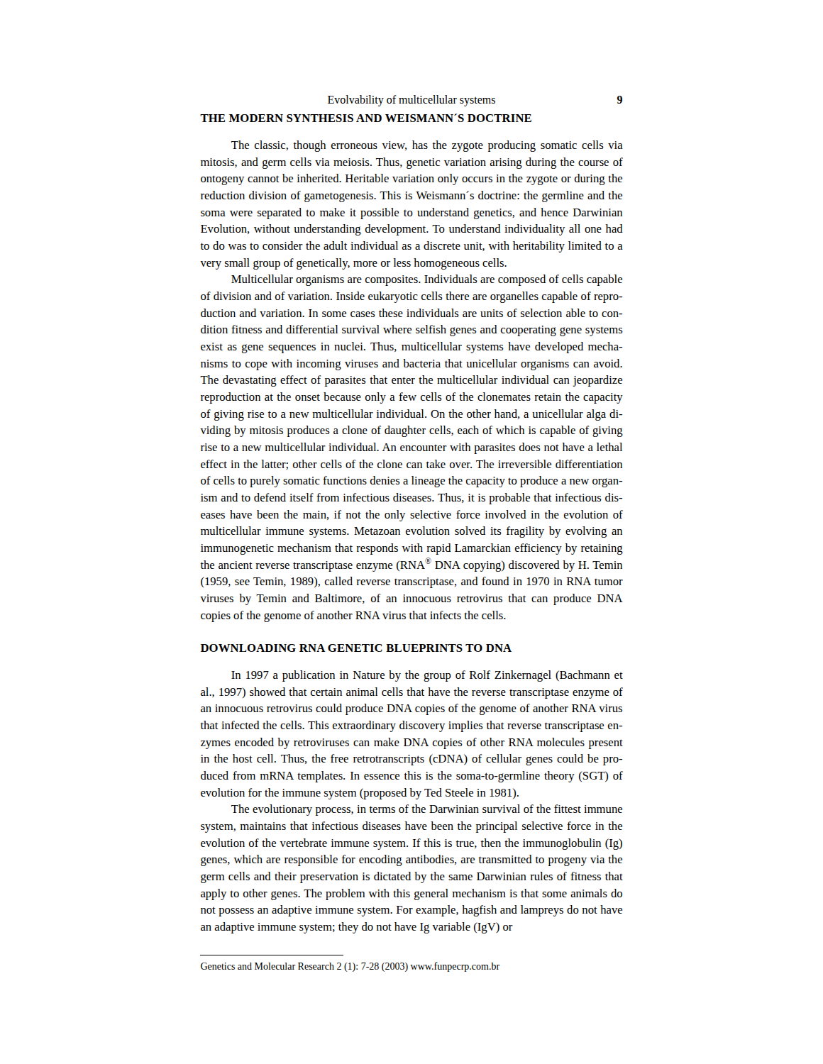Evolvability of multicellular systems 9
The Modern Synthesis and Weismann´s Doctrine
The classic, though erroneous view, has the zygote producing somatic cells via mitosis, and germ cells via meiosis. Thus, genetic variation arising during the course of ontogeny cannot be inherited. Heritable variation only occurs in the zygote or during the reduction division of gametogenesis. This is Weismann´s doctrine: the germline and the soma were separated to make it possible to understand genetics, and hence Darwinian Evolution, without understanding development. To understand individuality all one had to do was to consider the adult individual as a discrete unit, with heritability limited to a very small group of genetically, more or less homogeneous cells.
Multicellular organisms are composites. Individuals are composed of cells capable of division and of variation. Inside eukaryotic cells there are organelles capable of reproduction and variation. In some cases these individuals are units of selection able to condition fitness and differential survival where selfish genes and cooperating gene systems exist as gene sequences in nuclei. Thus, multicellular systems have developed mechanisms to cope with incoming viruses and bacteria that unicellular organisms can avoid. The devastating effect of parasites that enter the multicellular individual can jeopardize reproduction at the onset because only a few cells of the clonemates retain the capacity of giving rise to a new multicellular individual. On the other hand, a unicellular alga dividing by mitosis produces a clone of daughter cells, each of which is capable of giving rise to a new multicellular individual. An encounter with parasites does not have a lethal effect in the latter; other cells of the clone can take over. The irreversible differentiation of cells to purely somatic functions denies a lineage the capacity to produce a new organism and to defend itself from infectious diseases. Thus, it is probable that infectious diseases have been the main, if not the only selective force involved in the evolution of multicellular immune systems. Metazoan evolution solved its fragility by evolving an immunogenetic mechanism that responds with rapid Lamarckian efficiency by retaining the ancient reverse transcriptase enzyme (RNA® DNA copying) discovered by H. Temin (1959, see Temin, 1989), called reverse transcriptase, and found in 1970 in RNA tumor viruses by Temin and Baltimore, of an innocuous retrovirus that can produce DNA copies of the genome of another RNA virus that infects the cells.
Downloading RNA Genetic Blueprints to DNA
In 1997 a publication in Nature by the group of Rolf Zinkernagel (Bachmann et al., 1997) showed that certain animal cells that have the reverse transcriptase enzyme of an innocuous retrovirus could produce DNA copies of the genome of another RNA virus that infected the cells. This extraordinary discovery implies that reverse transcriptase enzymes encoded by retroviruses can make DNA copies of other RNA molecules present in the host cell. Thus, the free retrotranscripts (cDNA) of cellular genes could be produced from mRNA templates. In essence this is the soma-to-germline theory (SGT) of evolution for the immune system (proposed by Ted Steele in 1981).
The evolutionary process, in terms of the Darwinian survival of the fittest immune system, maintains that infectious diseases have been the principal selective force in the evolution of the vertebrate immune system. If this is true, then the immunoglobulin (Ig) genes, which are responsible for encoding antibodies, are transmitted to progeny via the germ cells and their preservation is dictated by the same Darwinian rules of fitness that apply to other genes. The problem with this general mechanism is that some animals do not possess an adaptive immune system. For example, hagfish and lampreys do not have an adaptive immune system; they do not have Ig variable (IgV) or
Genetics and Molecular Research 2 (1): 7-28 (2003) www.funpecrp.com.br